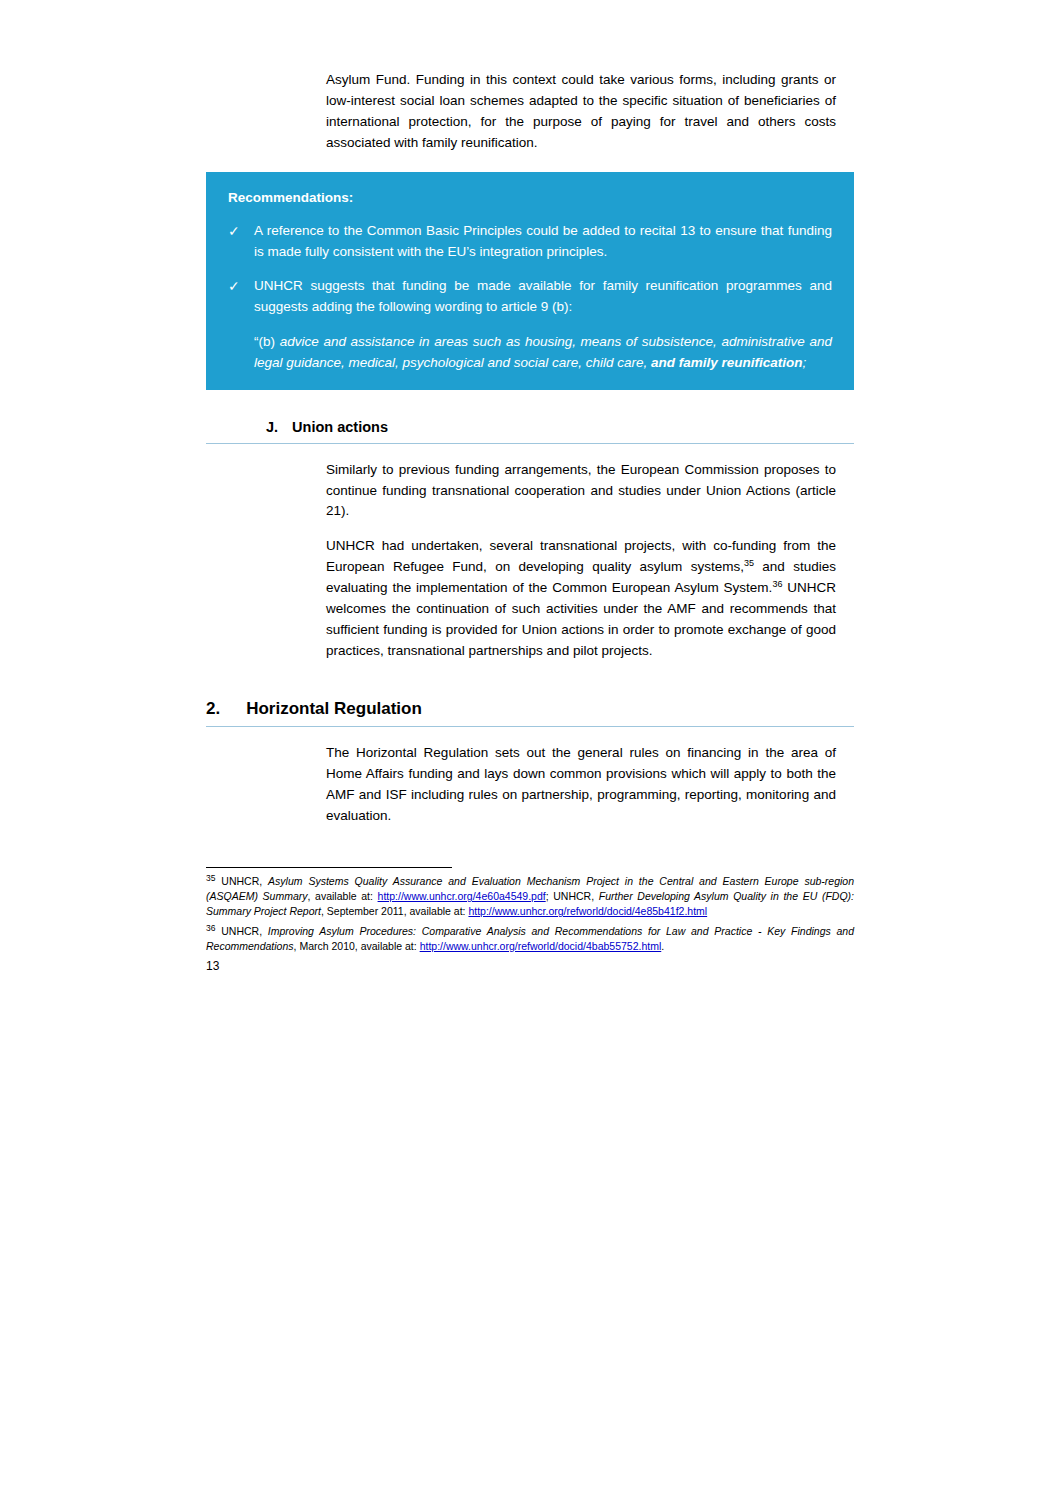Asylum Fund. Funding in this context could take various forms, including grants or low-interest social loan schemes adapted to the specific situation of beneficiaries of international protection, for the purpose of paying for travel and others costs associated with family reunification.
Recommendations:
A reference to the Common Basic Principles could be added to recital 13 to ensure that funding is made fully consistent with the EU’s integration principles.
UNHCR suggests that funding be made available for family reunification programmes and suggests adding the following wording to article 9 (b):
“(b) advice and assistance in areas such as housing, means of subsistence, administrative and legal guidance, medical, psychological and social care, child care, and family reunification;
J. Union actions
Similarly to previous funding arrangements, the European Commission proposes to continue funding transnational cooperation and studies under Union Actions (article 21).
UNHCR had undertaken, several transnational projects, with co-funding from the European Refugee Fund, on developing quality asylum systems,35 and studies evaluating the implementation of the Common European Asylum System.36 UNHCR welcomes the continuation of such activities under the AMF and recommends that sufficient funding is provided for Union actions in order to promote exchange of good practices, transnational partnerships and pilot projects.
2. Horizontal Regulation
The Horizontal Regulation sets out the general rules on financing in the area of Home Affairs funding and lays down common provisions which will apply to both the AMF and ISF including rules on partnership, programming, reporting, monitoring and evaluation.
35 UNHCR, Asylum Systems Quality Assurance and Evaluation Mechanism Project in the Central and Eastern Europe sub-region (ASQAEM) Summary, available at: http://www.unhcr.org/4e60a4549.pdf; UNHCR, Further Developing Asylum Quality in the EU (FDQ): Summary Project Report, September 2011, available at: http://www.unhcr.org/refworld/docid/4e85b41f2.html
36 UNHCR, Improving Asylum Procedures: Comparative Analysis and Recommendations for Law and Practice - Key Findings and Recommendations, March 2010, available at: http://www.unhcr.org/refworld/docid/4bab55752.html.
13